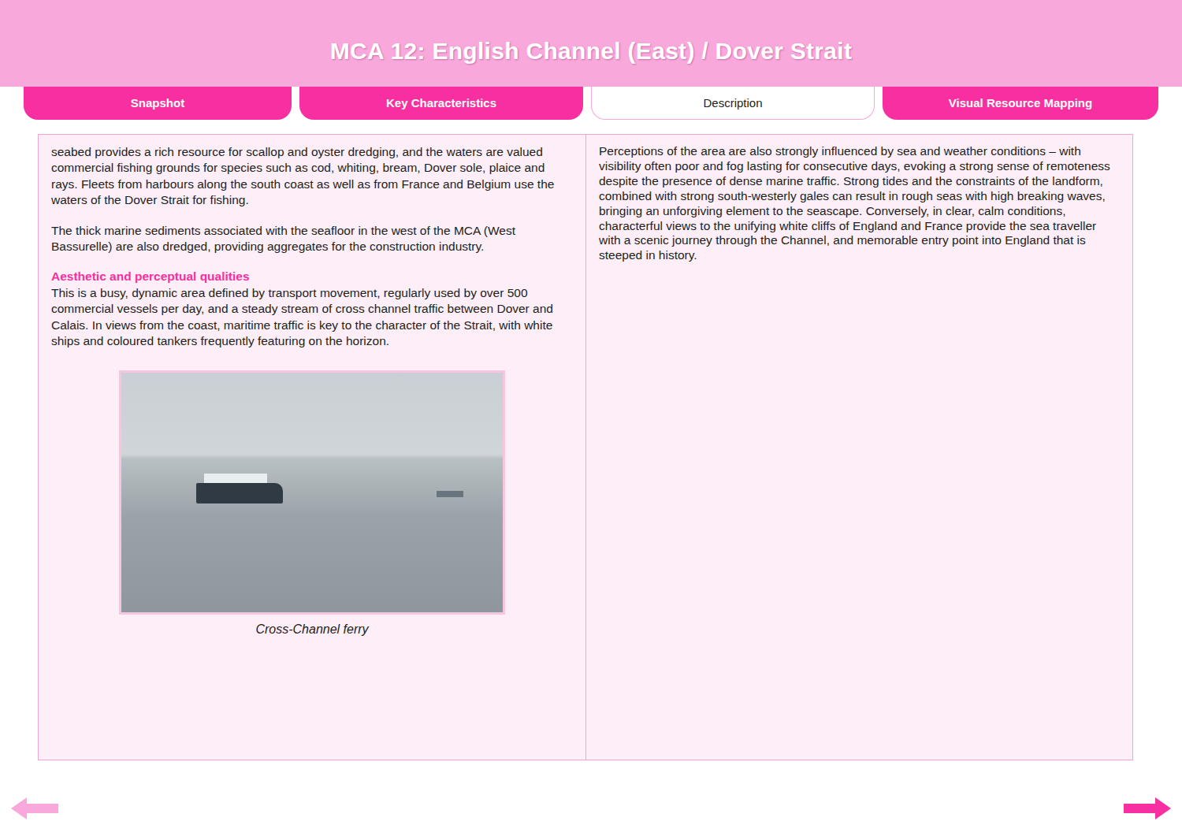MCA 12: English Channel (East) / Dover Strait
Snapshot
Key Characteristics
Description
Visual Resource Mapping
seabed provides a rich resource for scallop and oyster dredging, and the waters are valued commercial fishing grounds for species such as cod, whiting, bream, Dover sole, plaice and rays. Fleets from harbours along the south coast as well as from France and Belgium use the waters of the Dover Strait for fishing.
The thick marine sediments associated with the seafloor in the west of the MCA (West Bassurelle) are also dredged, providing aggregates for the construction industry.
Aesthetic and perceptual qualities
This is a busy, dynamic area defined by transport movement, regularly used by over 500 commercial vessels per day, and a steady stream of cross channel traffic between Dover and Calais. In views from the coast, maritime traffic is key to the character of the Strait, with white ships and coloured tankers frequently featuring on the horizon.
Cross-Channel ferry
Perceptions of the area are also strongly influenced by sea and weather conditions – with visibility often poor and fog lasting for consecutive days, evoking a strong sense of remoteness despite the presence of dense marine traffic. Strong tides and the constraints of the landform, combined with strong south-westerly gales can result in rough seas with high breaking waves, bringing an unforgiving element to the seascape. Conversely, in clear, calm conditions, characterful views to the unifying white cliffs of England and France provide the sea traveller with a scenic journey through the Channel, and memorable entry point into England that is steeped in history.